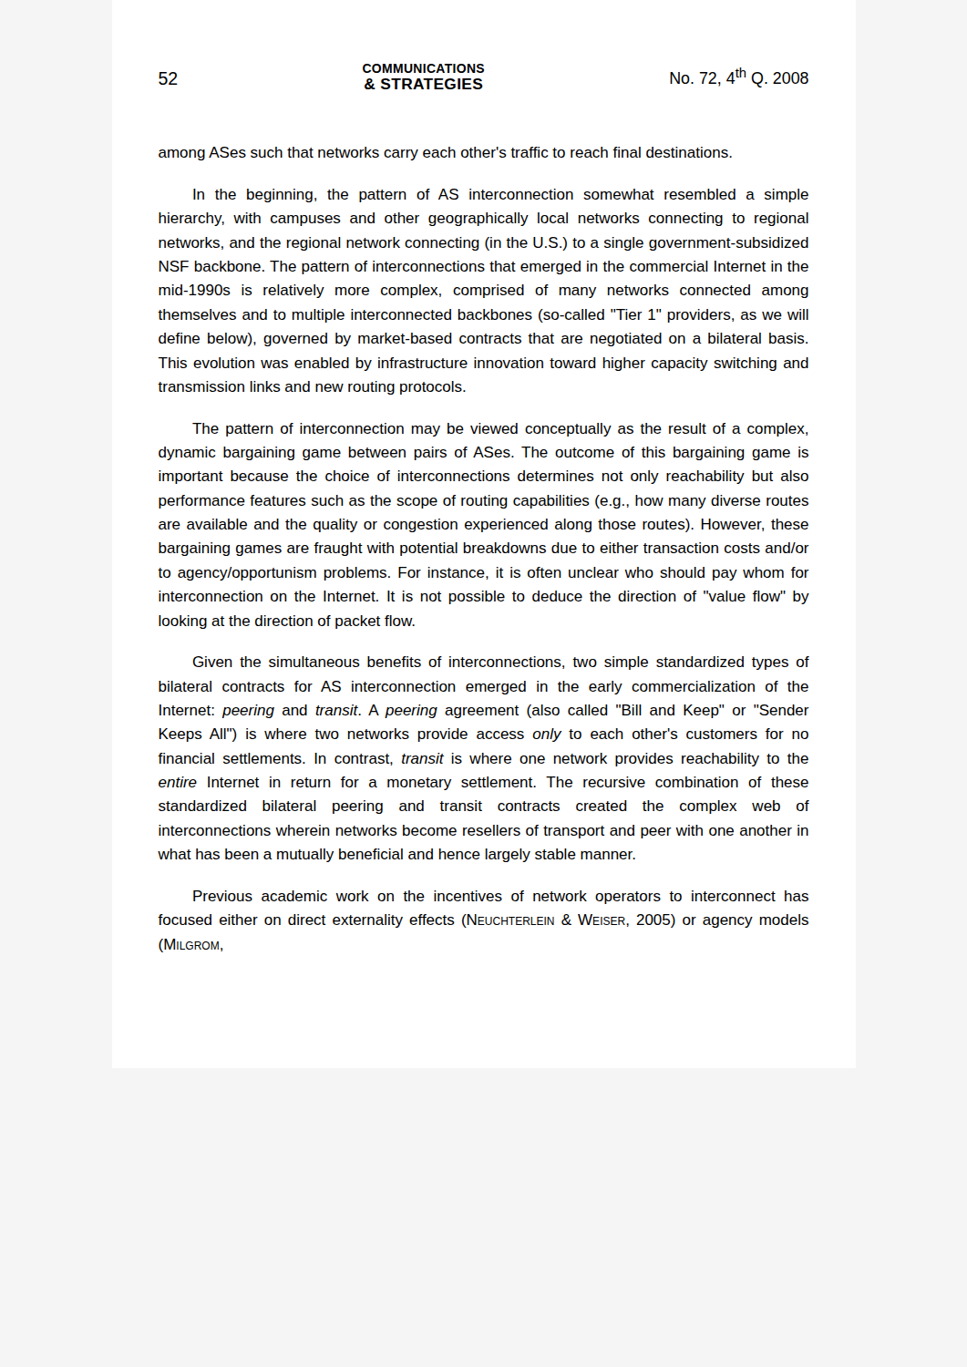52
Communications
& Strategies
No. 72, 4th Q. 2008
among ASes such that networks carry each other's traffic to reach final destinations.
In the beginning, the pattern of AS interconnection somewhat resembled a simple hierarchy, with campuses and other geographically local networks connecting to regional networks, and the regional network connecting (in the U.S.) to a single government-subsidized NSF backbone. The pattern of interconnections that emerged in the commercial Internet in the mid-1990s is relatively more complex, comprised of many networks connected among themselves and to multiple interconnected backbones (so-called "Tier 1" providers, as we will define below), governed by market-based contracts that are negotiated on a bilateral basis. This evolution was enabled by infrastructure innovation toward higher capacity switching and transmission links and new routing protocols.
The pattern of interconnection may be viewed conceptually as the result of a complex, dynamic bargaining game between pairs of ASes. The outcome of this bargaining game is important because the choice of interconnections determines not only reachability but also performance features such as the scope of routing capabilities (e.g., how many diverse routes are available and the quality or congestion experienced along those routes). However, these bargaining games are fraught with potential breakdowns due to either transaction costs and/or to agency/opportunism problems. For instance, it is often unclear who should pay whom for interconnection on the Internet. It is not possible to deduce the direction of "value flow" by looking at the direction of packet flow.
Given the simultaneous benefits of interconnections, two simple standardized types of bilateral contracts for AS interconnection emerged in the early commercialization of the Internet: peering and transit. A peering agreement (also called "Bill and Keep" or "Sender Keeps All") is where two networks provide access only to each other's customers for no financial settlements. In contrast, transit is where one network provides reachability to the entire Internet in return for a monetary settlement. The recursive combination of these standardized bilateral peering and transit contracts created the complex web of interconnections wherein networks become resellers of transport and peer with one another in what has been a mutually beneficial and hence largely stable manner.
Previous academic work on the incentives of network operators to interconnect has focused either on direct externality effects (Neuchterlein & Weiser, 2005) or agency models (Milgrom,